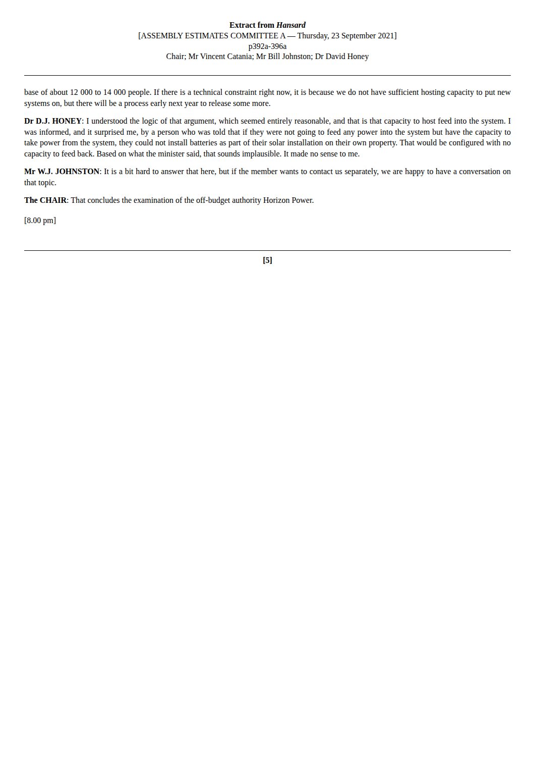Extract from Hansard
[ASSEMBLY ESTIMATES COMMITTEE A — Thursday, 23 September 2021]
p392a-396a
Chair; Mr Vincent Catania; Mr Bill Johnston; Dr David Honey
base of about 12 000 to 14 000 people. If there is a technical constraint right now, it is because we do not have sufficient hosting capacity to put new systems on, but there will be a process early next year to release some more.
Dr D.J. HONEY: I understood the logic of that argument, which seemed entirely reasonable, and that is that capacity to host feed into the system. I was informed, and it surprised me, by a person who was told that if they were not going to feed any power into the system but have the capacity to take power from the system, they could not install batteries as part of their solar installation on their own property. That would be configured with no capacity to feed back. Based on what the minister said, that sounds implausible. It made no sense to me.
Mr W.J. JOHNSTON: It is a bit hard to answer that here, but if the member wants to contact us separately, we are happy to have a conversation on that topic.
The CHAIR: That concludes the examination of the off-budget authority Horizon Power.
[8.00 pm]
[5]